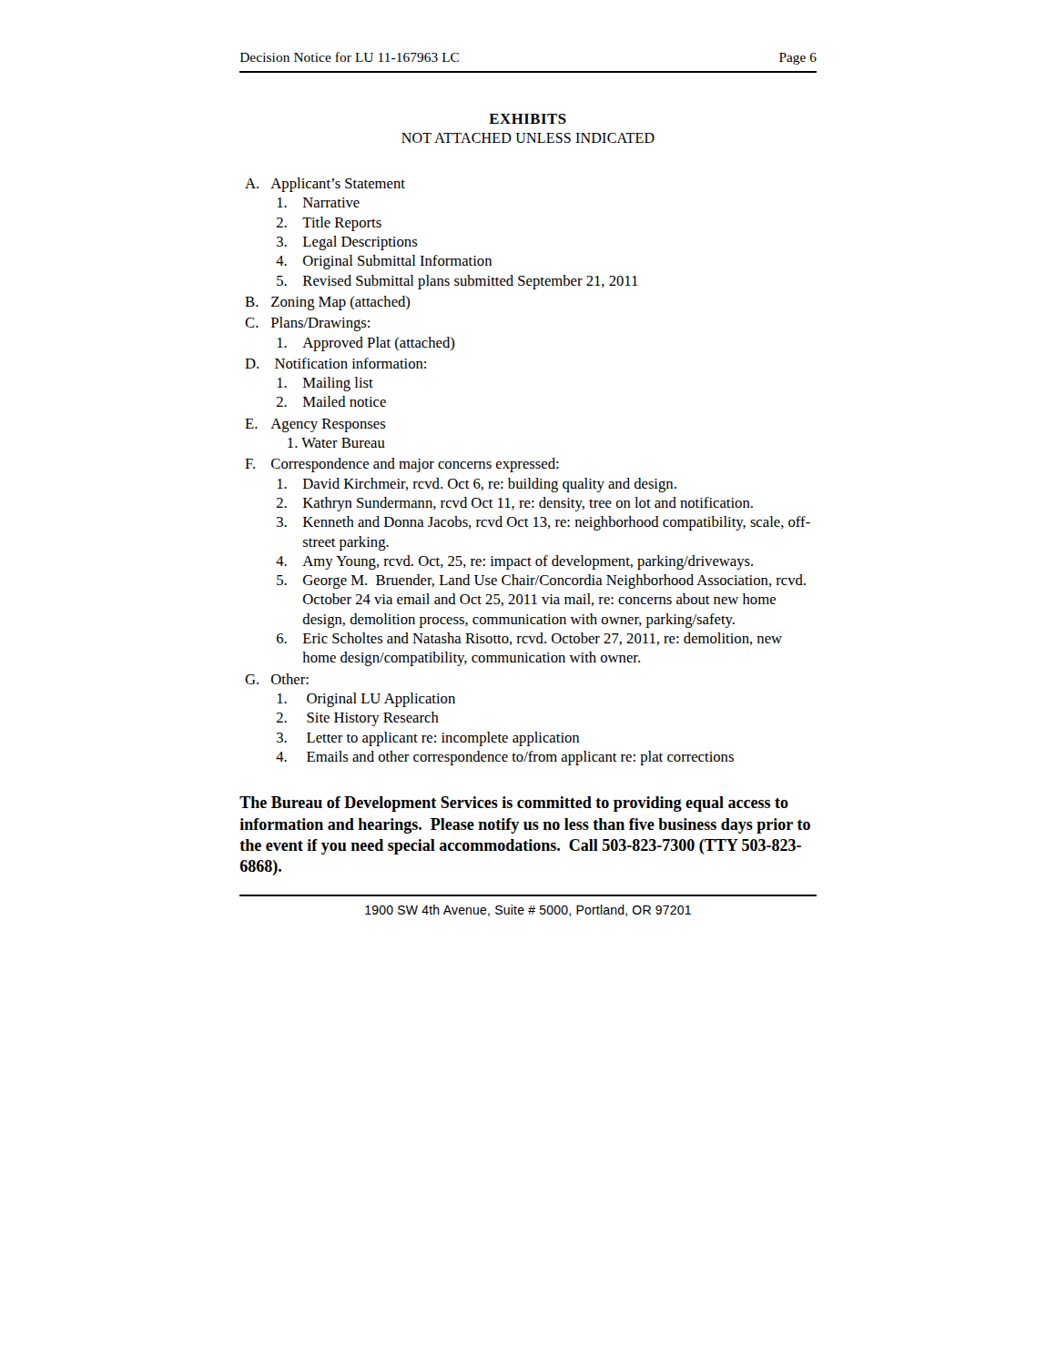Decision Notice for LU 11-167963 LC
Page 6
EXHIBITS
NOT ATTACHED UNLESS INDICATED
A. Applicant’s Statement
1. Narrative
2. Title Reports
3. Legal Descriptions
4. Original Submittal Information
5. Revised Submittal plans submitted September 21, 2011
B. Zoning Map (attached)
C. Plans/Drawings:
1. Approved Plat (attached)
D. Notification information:
1. Mailing list
2. Mailed notice
E. Agency Responses
1. Water Bureau
F. Correspondence and major concerns expressed:
1. David Kirchmeir, rcvd. Oct 6, re: building quality and design.
2. Kathryn Sundermann, rcvd Oct 11, re: density, tree on lot and notification.
3. Kenneth and Donna Jacobs, rcvd Oct 13, re: neighborhood compatibility, scale, off-street parking.
4. Amy Young, rcvd. Oct, 25, re: impact of development, parking/driveways.
5. George M. Bruender, Land Use Chair/Concordia Neighborhood Association, rcvd. October 24 via email and Oct 25, 2011 via mail, re: concerns about new home design, demolition process, communication with owner, parking/safety.
6. Eric Scholtes and Natasha Risotto, rcvd. October 27, 2011, re: demolition, new home design/compatibility, communication with owner.
G. Other:
1. Original LU Application
2. Site History Research
3. Letter to applicant re: incomplete application
4. Emails and other correspondence to/from applicant re: plat corrections
The Bureau of Development Services is committed to providing equal access to information and hearings. Please notify us no less than five business days prior to the event if you need special accommodations. Call 503-823-7300 (TTY 503-823-6868).
1900 SW 4th Avenue, Suite # 5000, Portland, OR 97201